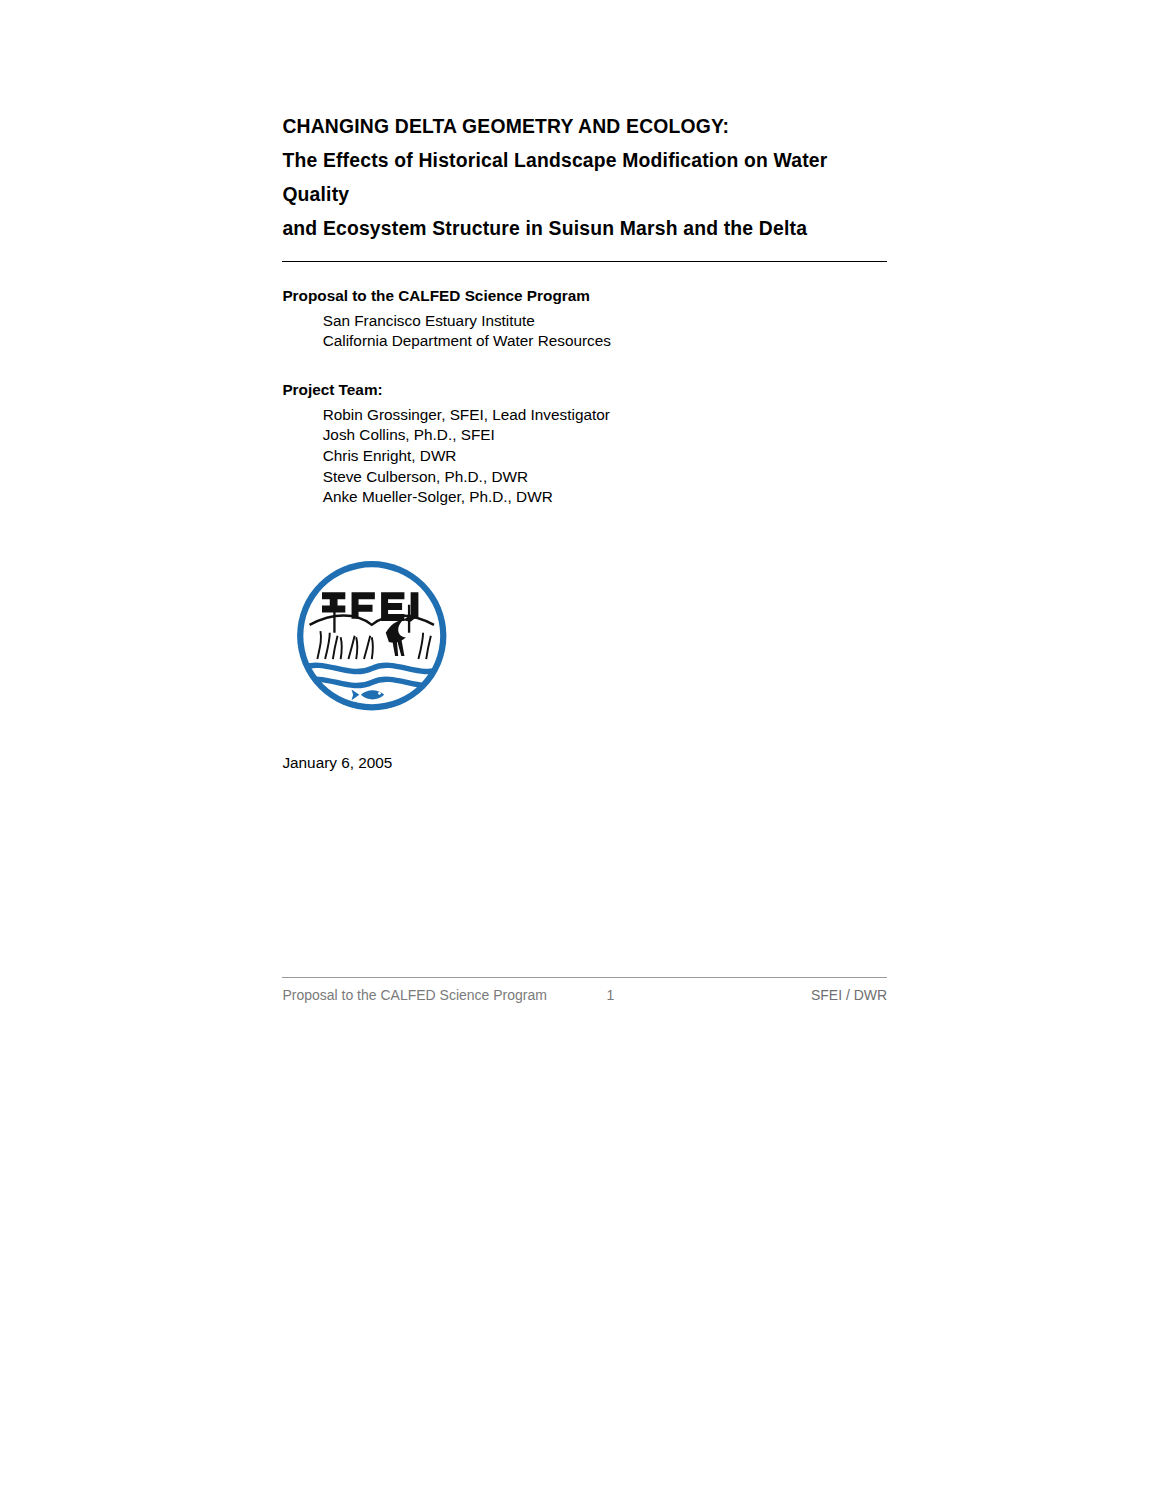Changing Delta Geometry and Ecology:
The Effects of Historical Landscape Modification on Water Quality
and Ecosystem Structure in Suisun Marsh and the Delta
Proposal to the CALFED Science Program
San Francisco Estuary Institute
California Department of Water Resources
Project Team:
Robin Grossinger, SFEI, Lead Investigator
Josh Collins, Ph.D., SFEI
Chris Enright, DWR
Steve Culberson, Ph.D., DWR
Anke Mueller-Solger, Ph.D., DWR
January 6, 2005
Proposal to the CALFED Science Program 1 SFEI / DWR